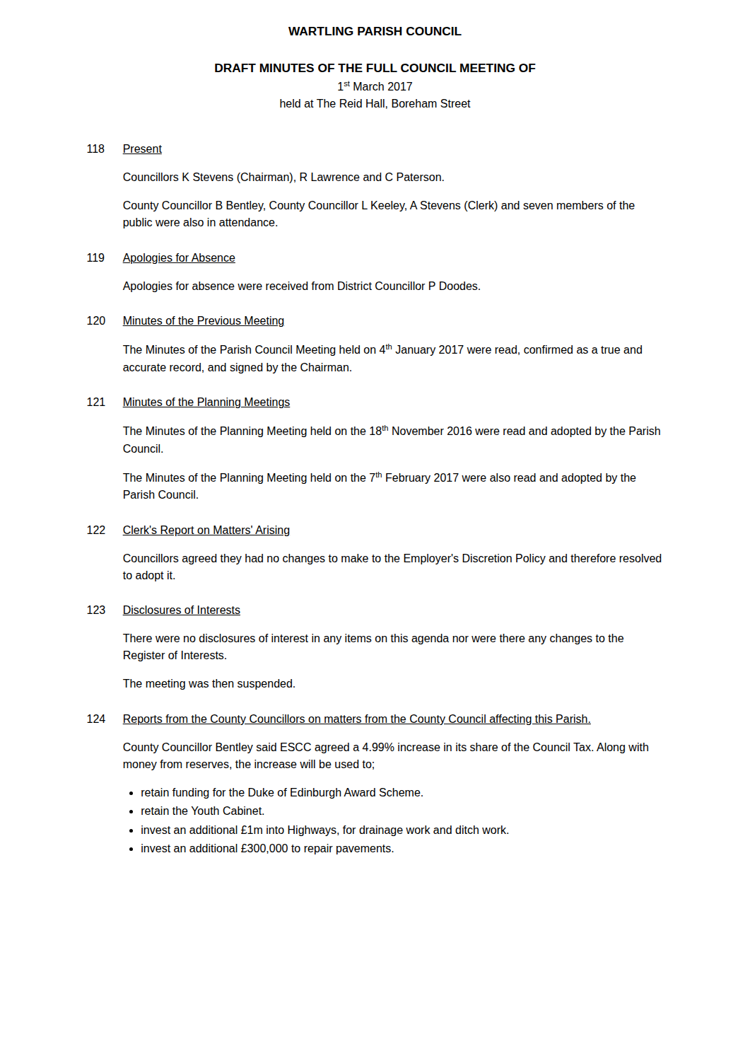WARTLING PARISH COUNCIL
DRAFT MINUTES OF THE FULL COUNCIL MEETING OF
1st March 2017
held at The Reid Hall, Boreham Street
118
Present
Councillors K Stevens (Chairman), R Lawrence and C Paterson.
County Councillor B Bentley, County Councillor L Keeley, A Stevens (Clerk) and seven members of the public were also in attendance.
119
Apologies for Absence
Apologies for absence were received from District Councillor P Doodes.
120
Minutes of the Previous Meeting
The Minutes of the Parish Council Meeting held on 4th January 2017 were read, confirmed as a true and accurate record, and signed by the Chairman.
121
Minutes of the Planning Meetings
The Minutes of the Planning Meeting held on the 18th November 2016 were read and adopted by the Parish Council.
The Minutes of the Planning Meeting held on the 7th February 2017 were also read and adopted by the Parish Council.
122
Clerk's Report on Matters' Arising
Councillors agreed they had no changes to make to the Employer's Discretion Policy and therefore resolved to adopt it.
123
Disclosures of Interests
There were no disclosures of interest in any items on this agenda nor were there any changes to the Register of Interests.
The meeting was then suspended.
124
Reports from the County Councillors on matters from the County Council affecting this Parish.
County Councillor Bentley said ESCC agreed a 4.99% increase in its share of the Council Tax. Along with money from reserves, the increase will be used to;
retain funding for the Duke of Edinburgh Award Scheme.
retain the Youth Cabinet.
invest an additional £1m into Highways, for drainage work and ditch work.
invest an additional £300,000 to repair pavements.